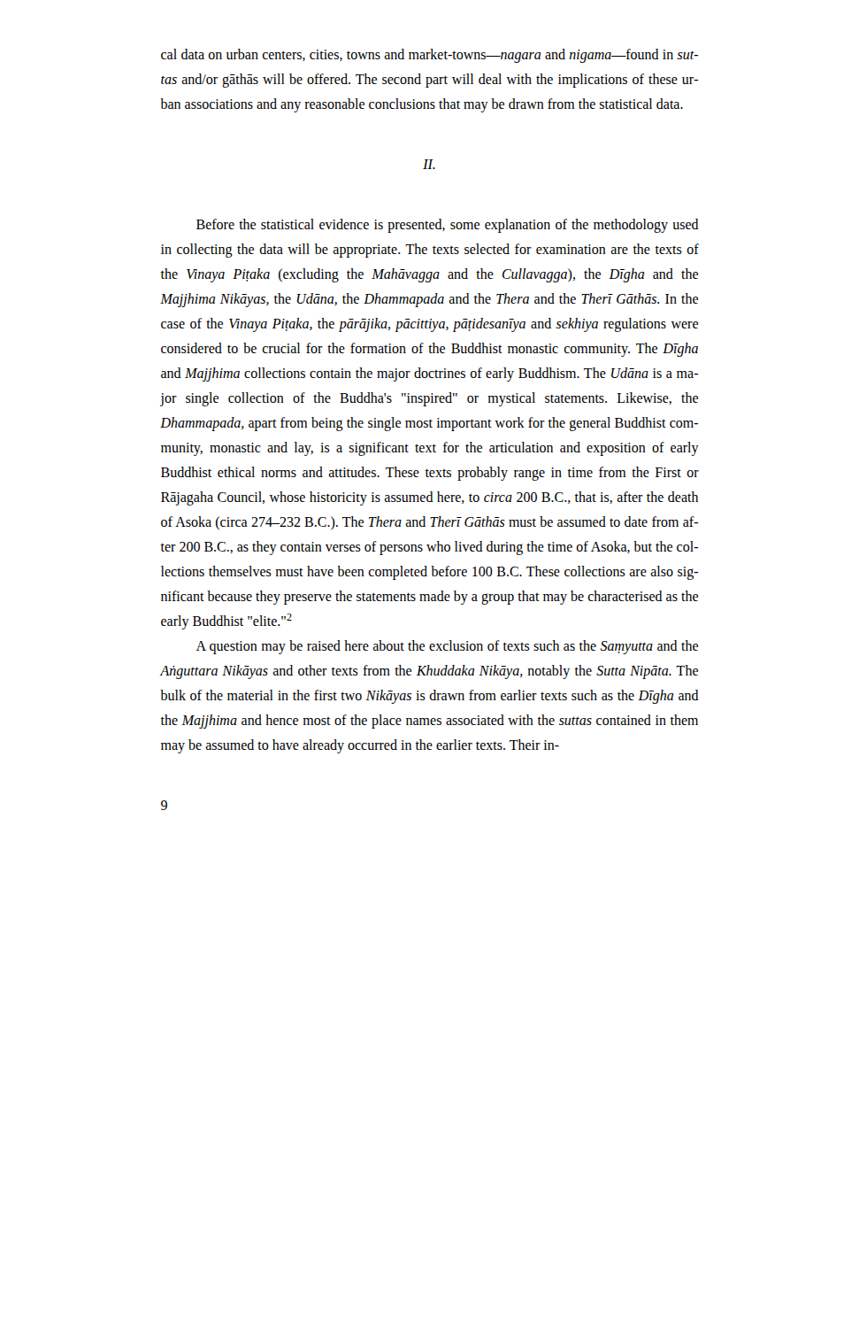cal data on urban centers, cities, towns and market-towns—nagara and nigama—found in suttas and/or gāthās will be offered. The second part will deal with the implications of these urban associations and any reasonable conclusions that may be drawn from the statistical data.
II.
Before the statistical evidence is presented, some explanation of the methodology used in collecting the data will be appropriate. The texts selected for examination are the texts of the Vinaya Piṭaka (excluding the Mahāvagga and the Cullavagga), the Dīgha and the Majjhima Nikāyas, the Udāna, the Dhammapada and the Thera and the Therī Gāthās. In the case of the Vinaya Piṭaka, the pārājika, pācittiya, pāṭidesanīya and sekhiya regulations were considered to be crucial for the formation of the Buddhist monastic community. The Dīgha and Majjhima collections contain the major doctrines of early Buddhism. The Udāna is a major single collection of the Buddha's "inspired" or mystical statements. Likewise, the Dhammapada, apart from being the single most important work for the general Buddhist community, monastic and lay, is a significant text for the articulation and exposition of early Buddhist ethical norms and attitudes. These texts probably range in time from the First or Rājagaha Council, whose historicity is assumed here, to circa 200 B.C., that is, after the death of Asoka (circa 274–232 B.C.). The Thera and Therī Gāthās must be assumed to date from after 200 B.C., as they contain verses of persons who lived during the time of Asoka, but the collections themselves must have been completed before 100 B.C. These collections are also significant because they preserve the statements made by a group that may be characterised as the early Buddhist "elite."2
A question may be raised here about the exclusion of texts such as the Saṃyutta and the Aṅguttara Nikāyas and other texts from the Khuddaka Nikāya, notably the Sutta Nipāta. The bulk of the material in the first two Nikāyas is drawn from earlier texts such as the Dīgha and the Majjhima and hence most of the place names associated with the suttas contained in them may be assumed to have already occurred in the earlier texts. Their in-
9